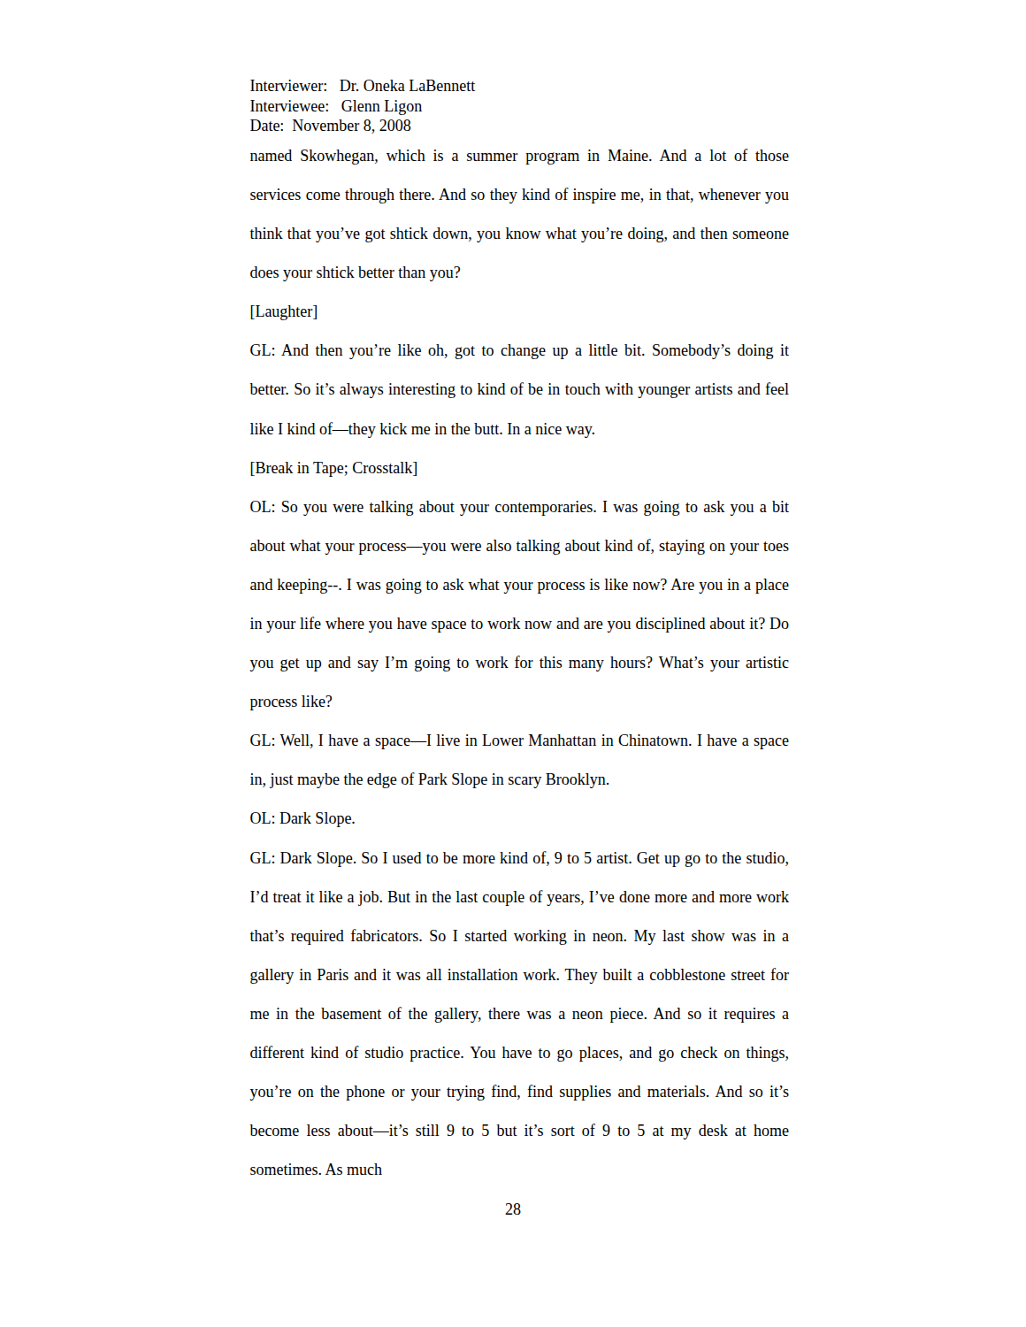Interviewer: Dr. Oneka LaBennett
Interviewee: Glenn Ligon
Date: November 8, 2008
named Skowhegan, which is a summer program in Maine. And a lot of those services come through there. And so they kind of inspire me, in that, whenever you think that you’ve got shtick down, you know what you’re doing, and then someone does your shtick better than you?
[Laughter]
GL: And then you’re like oh, got to change up a little bit. Somebody’s doing it better. So it’s always interesting to kind of be in touch with younger artists and feel like I kind of—they kick me in the butt. In a nice way.
[Break in Tape; Crosstalk]
OL: So you were talking about your contemporaries. I was going to ask you a bit about what your process—you were also talking about kind of, staying on your toes and keeping--. I was going to ask what your process is like now? Are you in a place in your life where you have space to work now and are you disciplined about it? Do you get up and say I’m going to work for this many hours? What’s your artistic process like?
GL: Well, I have a space—I live in Lower Manhattan in Chinatown. I have a space in, just maybe the edge of Park Slope in scary Brooklyn.
OL: Dark Slope.
GL: Dark Slope. So I used to be more kind of, 9 to 5 artist. Get up go to the studio, I’d treat it like a job. But in the last couple of years, I’ve done more and more work that’s required fabricators. So I started working in neon. My last show was in a gallery in Paris and it was all installation work. They built a cobblestone street for me in the basement of the gallery, there was a neon piece. And so it requires a different kind of studio practice. You have to go places, and go check on things, you’re on the phone or your trying find, find supplies and materials. And so it’s become less about—it’s still 9 to 5 but it’s sort of 9 to 5 at my desk at home sometimes. As much
28